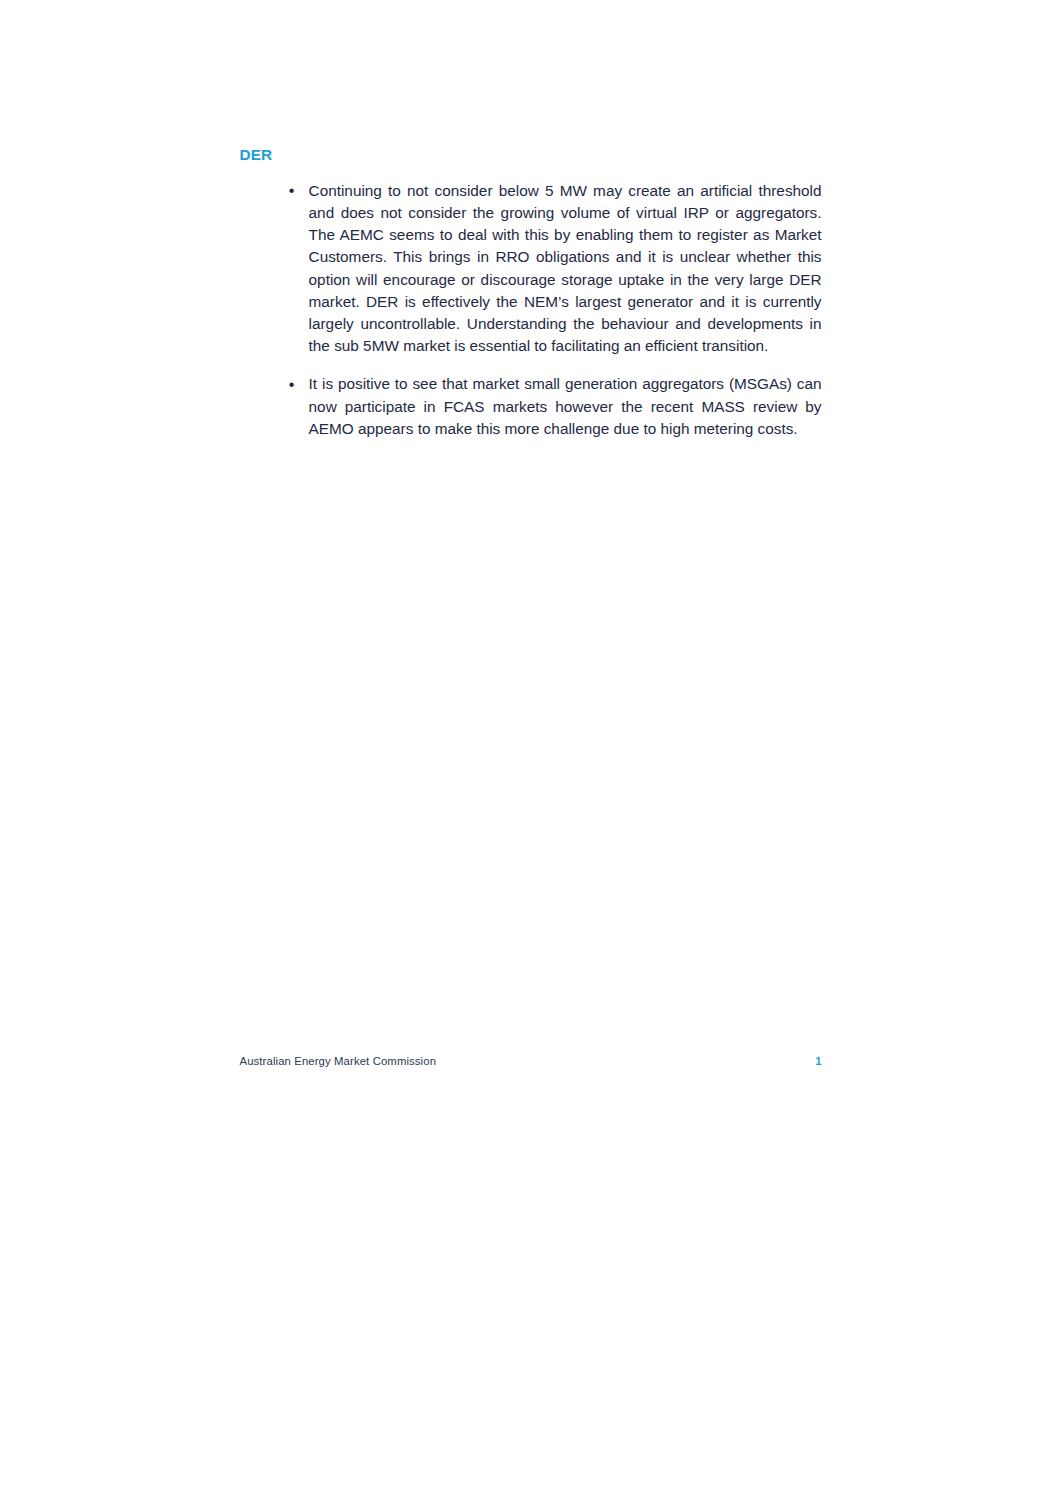DER
Continuing to not consider below 5 MW may create an artificial threshold and does not consider the growing volume of virtual IRP or aggregators. The AEMC seems to deal with this by enabling them to register as Market Customers. This brings in RRO obligations and it is unclear whether this option will encourage or discourage storage uptake in the very large DER market. DER is effectively the NEM’s largest generator and it is currently largely uncontrollable. Understanding the behaviour and developments in the sub 5MW market is essential to facilitating an efficient transition.
It is positive to see that market small generation aggregators (MSGAs) can now participate in FCAS markets however the recent MASS review by AEMO appears to make this more challenge due to high metering costs.
Australian Energy Market Commission 1